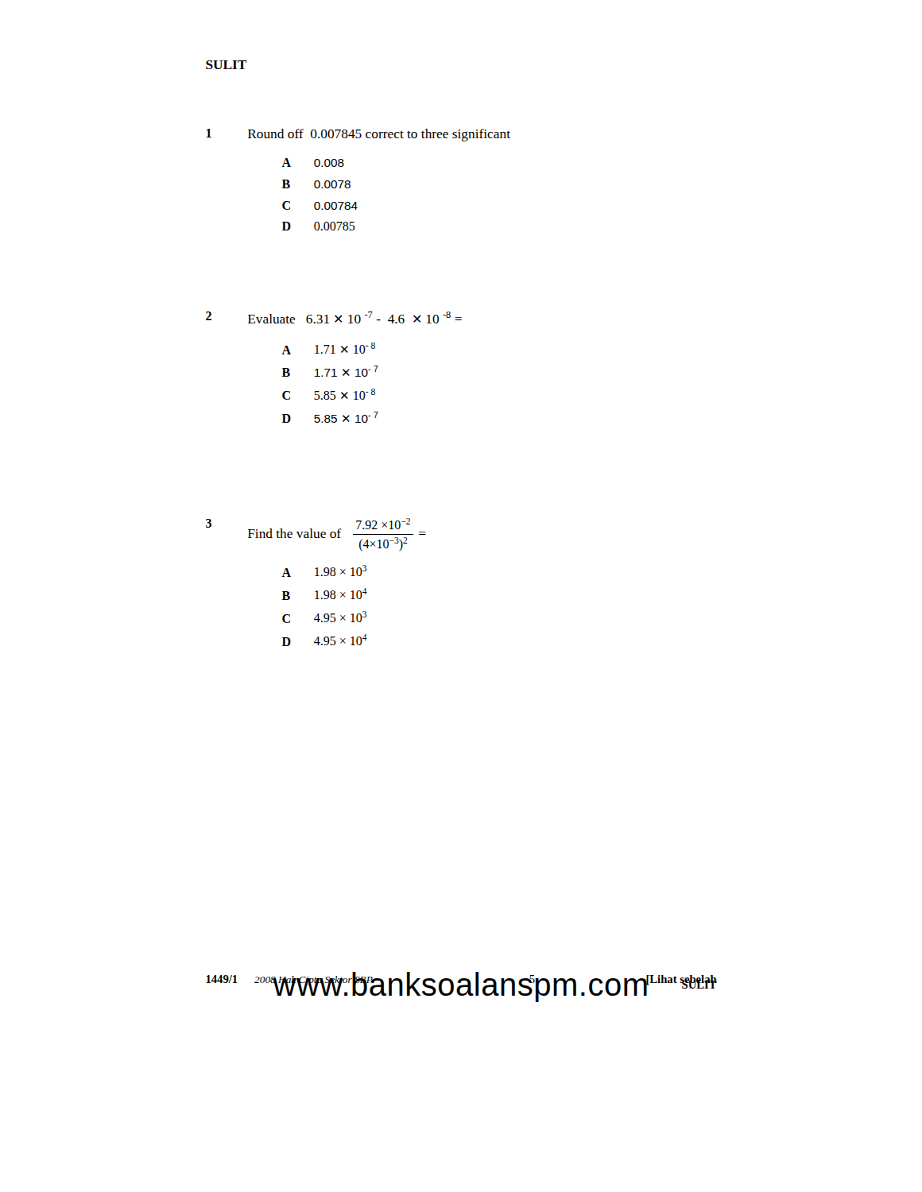SULIT
1
Round off 0.007845 correct to three significant
A 0.008
B 0.0078
C 0.00784
D 0.00785
2
Evaluate 6.31 ✕ 10 -7 - 4.6 ✕ 10 -8 =
A 1.71 ✕ 10- 8
B 1.71 ✕ 10- 7
C 5.85 ✕ 10- 8
D 5.85 ✕ 10- 7
3
Find the value of 7.92 ×10−2 (4×10−3)2 =
A 1.98 × 103
B 1.98 × 104
C 4.95 × 103
D 4.95 × 104
1449/1 2008 Hak Cipta Sektor SBP
5
[Lihat sebelah
SULIT
www.banksoalanspm.com